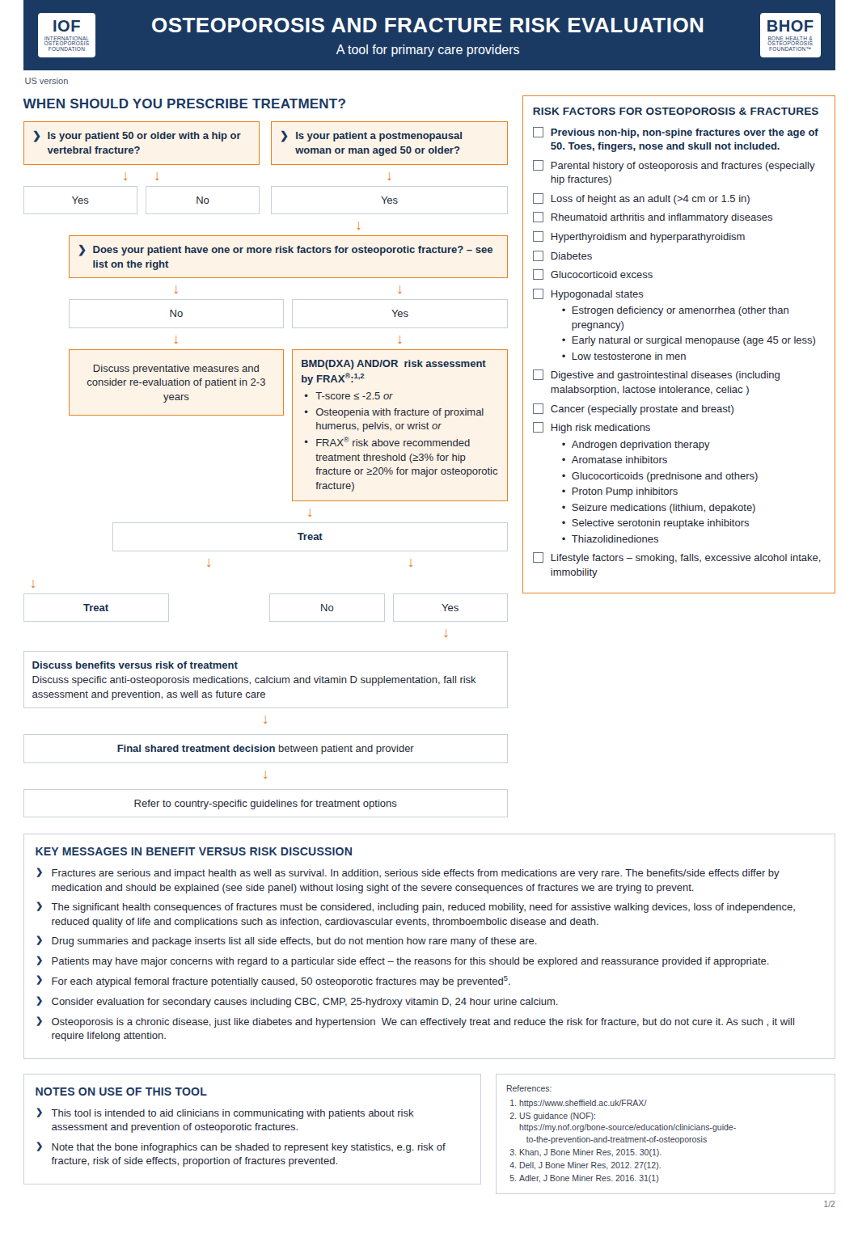IOF
International
Osteoporosis
Foundation
Osteoporosis and Fracture Risk Evaluation
A tool for primary care providers
BHOF
Bone Health &
Osteoporosis
Foundation™
US version
When should you prescribe treatment?
❯Is your patient 50 or older with a hip or vertebral fracture?
❯Is your patient a postmenopausal woman or man aged 50 or older?
↓ ↓
↓
Yes
No
Yes
↓
❯Does your patient have one or more risk factors for osteoporotic fracture? – see list on the right
↓
↓
No
Yes
↓
↓
Discuss preventative measures and consider re-evaluation of patient in 2-3 years
BMD(DXA) AND/OR risk assessment by FRAX®:1,2
T-score ≤ -2.5 or
Osteopenia with fracture of proximal humerus, pelvis, or wrist or
FRAX® risk above recommended treatment threshold (≥3% for hip fracture or ≥20% for major osteoporotic fracture)
↓
Treat
↓
↓
↓
Treat
No
Yes
↓
Discuss benefits versus risk of treatment
Discuss specific anti-osteoporosis medications, calcium and vitamin D supplementation, fall risk assessment and prevention, as well as future care
↓
Final shared treatment decision between patient and provider
↓
Refer to country-specific guidelines for treatment options
Risk factors for osteoporosis & fractures
Previous non-hip, non-spine fractures over the age of 50. Toes, fingers, nose and skull not included.
Parental history of osteoporosis and fractures (especially hip fractures)
Loss of height as an adult (>4 cm or 1.5 in)
Rheumatoid arthritis and inflammatory diseases
Hyperthyroidism and hyperparathyroidism
Diabetes
Glucocorticoid excess
Hypogonadal states
Estrogen deficiency or amenorrhea (other than pregnancy)
Early natural or surgical menopause (age 45 or less)
Low testosterone in men
Digestive and gastrointestinal diseases (including malabsorption, lactose intolerance, celiac )
Cancer (especially prostate and breast)
High risk medications
Androgen deprivation therapy
Aromatase inhibitors
Glucocorticoids (prednisone and others)
Proton Pump inhibitors
Seizure medications (lithium, depakote)
Selective serotonin reuptake inhibitors
Thiazolidinediones
Lifestyle factors – smoking, falls, excessive alcohol intake, immobility
Key messages in benefit versus risk discussion
Fractures are serious and impact health as well as survival. In addition, serious side effects from medications are very rare. The benefits/side effects differ by medication and should be explained (see side panel) without losing sight of the severe consequences of fractures we are trying to prevent.
The significant health consequences of fractures must be considered, including pain, reduced mobility, need for assistive walking devices, loss of independence, reduced quality of life and complications such as infection, cardiovascular events, thromboembolic disease and death.
Drug summaries and package inserts list all side effects, but do not mention how rare many of these are.
Patients may have major concerns with regard to a particular side effect – the reasons for this should be explored and reassurance provided if appropriate.
For each atypical femoral fracture potentially caused, 50 osteoporotic fractures may be prevented5.
Consider evaluation for secondary causes including CBC, CMP, 25-hydroxy vitamin D, 24 hour urine calcium.
Osteoporosis is a chronic disease, just like diabetes and hypertension We can effectively treat and reduce the risk for fracture, but do not cure it. As such , it will require lifelong attention.
Notes on use of this tool
This tool is intended to aid clinicians in communicating with patients about risk assessment and prevention of osteoporotic fractures.
Note that the bone infographics can be shaded to represent key statistics, e.g. risk of fracture, risk of side effects, proportion of fractures prevented.
References:
https://www.sheffield.ac.uk/FRAX/
US guidance (NOF):
https://my.nof.org/bone-source/education/clinicians-guide-
to-the-prevention-and-treatment-of-osteoporosis
Khan, J Bone Miner Res, 2015. 30(1).
Dell, J Bone Miner Res, 2012. 27(12).
Adler, J Bone Miner Res. 2016. 31(1)
1/2